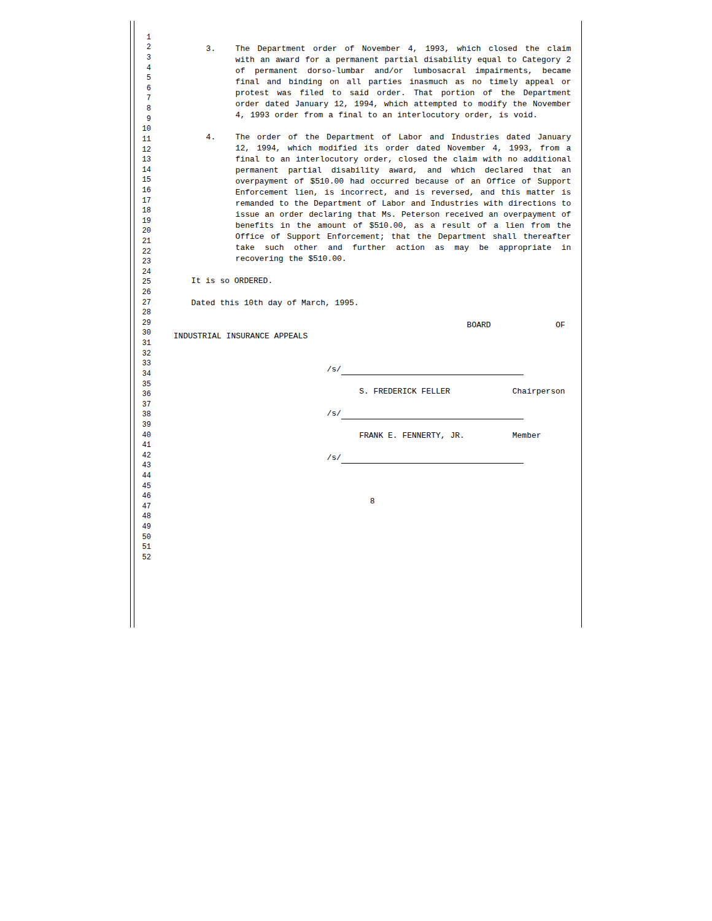1 2 3 4 5 6 7 8 9 10 11 12 13 14 15 16 17 18 19 20 21 22 23 24 25 26 27 28 29 30 31 32 33 34 35 36 37 38 39 40 41 42 43 44 45 46 47 48 49 50 51 52
3.
The Department order of November 4, 1993, which closed the claim with an award for a permanent partial disability equal to Category 2 of permanent dorso-lumbar and/or lumbosacral impairments, became final and binding on all parties inasmuch as no timely appeal or protest was filed to said order. That portion of the Department order dated January 12, 1994, which attempted to modify the November 4, 1993 order from a final to an interlocutory order, is void.
4.
The order of the Department of Labor and Industries dated January 12, 1994, which modified its order dated November 4, 1993, from a final to an interlocutory order, closed the claim with no additional permanent partial disability award, and which declared that an overpayment of $510.00 had occurred because of an Office of Support Enforcement lien, is incorrect, and is reversed, and this matter is remanded to the Department of Labor and Industries with directions to issue an order declaring that Ms. Peterson received an overpayment of benefits in the amount of $510.00, as a result of a lien from the Office of Support Enforcement; that the Department shall thereafter take such other and further action as may be appropriate in recovering the $510.00.
It is so ORDERED.
Dated this 10th day of March, 1995.
BOARD OF
INDUSTRIAL INSURANCE APPEALS
/s/
S. FREDERICK FELLER Chairperson
/s/
FRANK E. FENNERTY, JR. Member
/s/
8